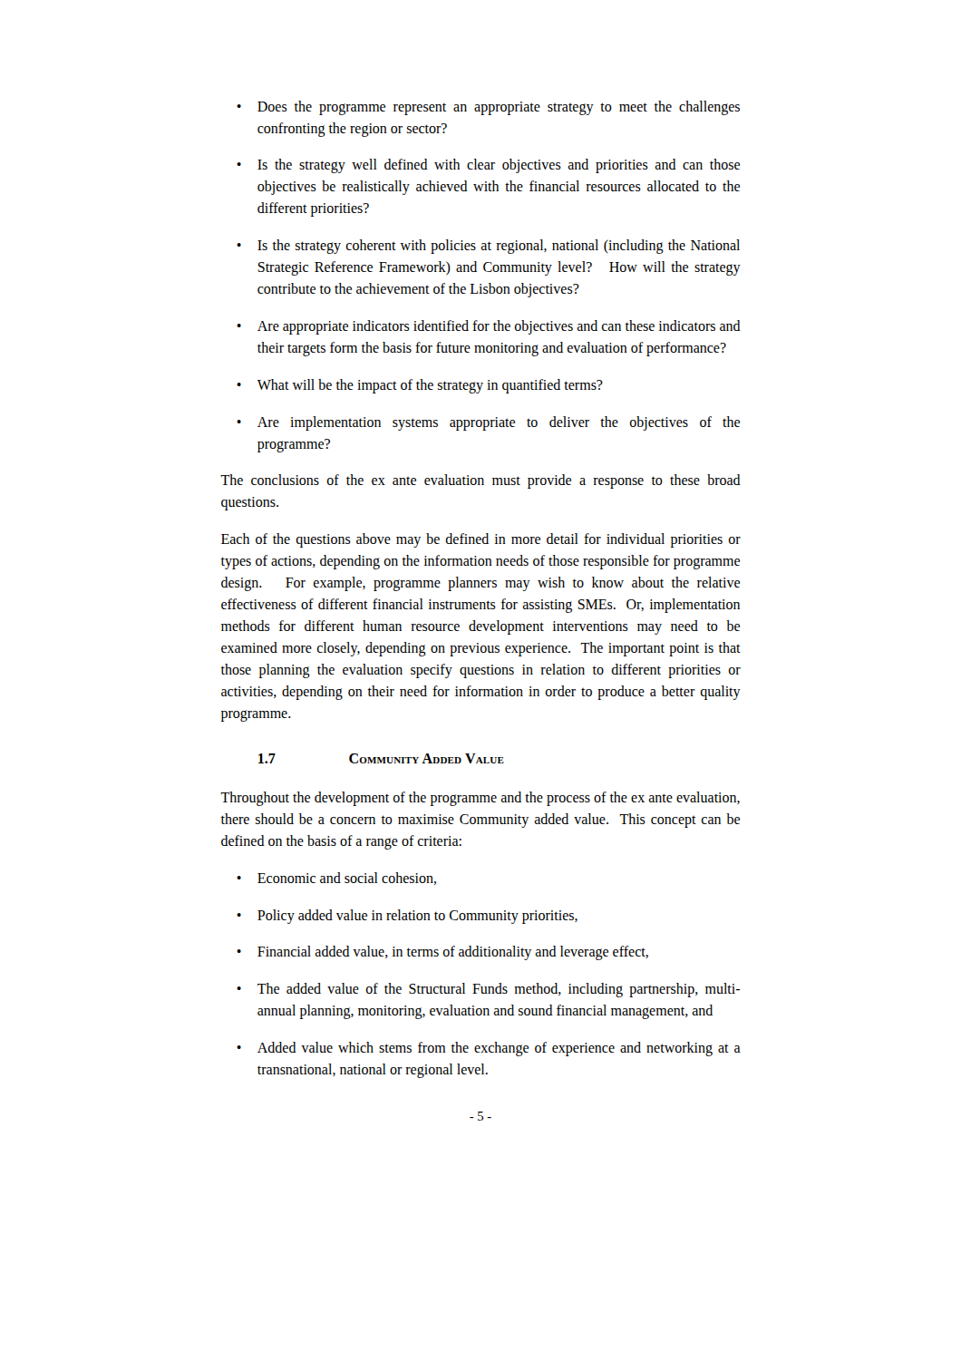Does the programme represent an appropriate strategy to meet the challenges confronting the region or sector?
Is the strategy well defined with clear objectives and priorities and can those objectives be realistically achieved with the financial resources allocated to the different priorities?
Is the strategy coherent with policies at regional, national (including the National Strategic Reference Framework) and Community level? How will the strategy contribute to the achievement of the Lisbon objectives?
Are appropriate indicators identified for the objectives and can these indicators and their targets form the basis for future monitoring and evaluation of performance?
What will be the impact of the strategy in quantified terms?
Are implementation systems appropriate to deliver the objectives of the programme?
The conclusions of the ex ante evaluation must provide a response to these broad questions.
Each of the questions above may be defined in more detail for individual priorities or types of actions, depending on the information needs of those responsible for programme design. For example, programme planners may wish to know about the relative effectiveness of different financial instruments for assisting SMEs. Or, implementation methods for different human resource development interventions may need to be examined more closely, depending on previous experience. The important point is that those planning the evaluation specify questions in relation to different priorities or activities, depending on their need for information in order to produce a better quality programme.
1.7 Community Added Value
Throughout the development of the programme and the process of the ex ante evaluation, there should be a concern to maximise Community added value. This concept can be defined on the basis of a range of criteria:
Economic and social cohesion,
Policy added value in relation to Community priorities,
Financial added value, in terms of additionality and leverage effect,
The added value of the Structural Funds method, including partnership, multi-annual planning, monitoring, evaluation and sound financial management, and
Added value which stems from the exchange of experience and networking at a transnational, national or regional level.
- 5 -